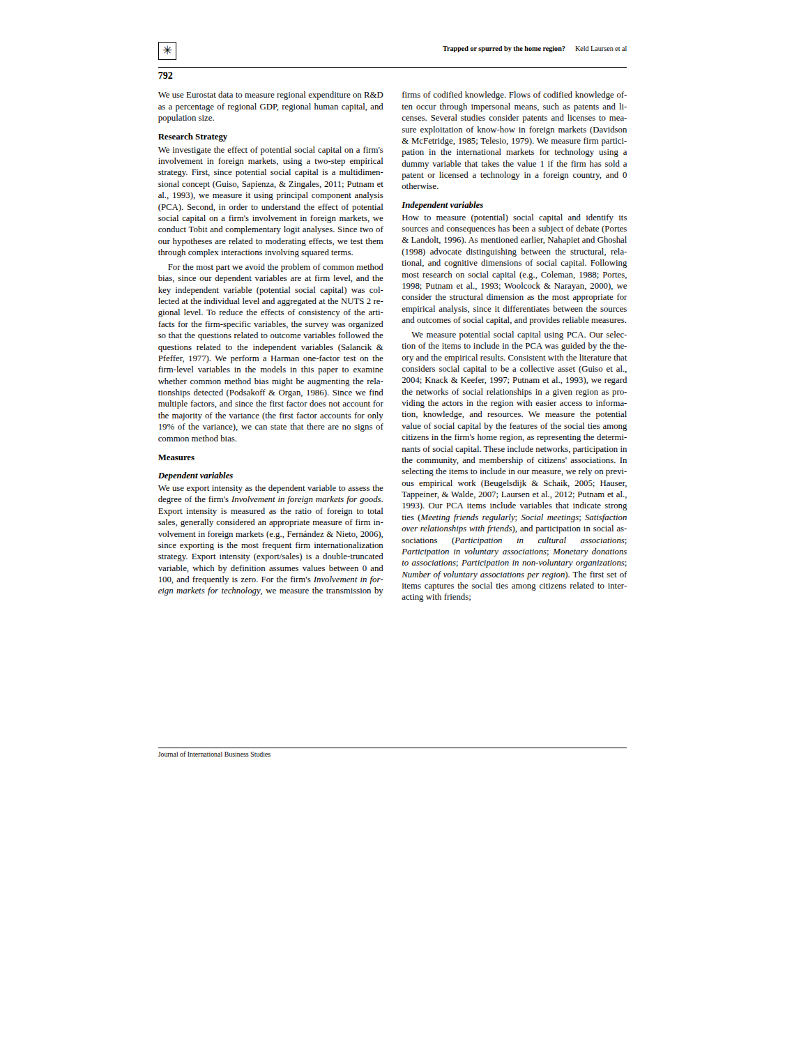Trapped or spurred by the home region?Keld Laursen et al
792
We use Eurostat data to measure regional expenditure on R&D as a percentage of regional GDP, regional human capital, and population size.
Research Strategy
We investigate the effect of potential social capital on a firm's involvement in foreign markets, using a two-step empirical strategy. First, since potential social capital is a multidimensional concept (Guiso, Sapienza, & Zingales, 2011; Putnam et al., 1993), we measure it using principal component analysis (PCA). Second, in order to understand the effect of potential social capital on a firm's involvement in foreign markets, we conduct Tobit and complementary logit analyses. Since two of our hypotheses are related to moderating effects, we test them through complex interactions involving squared terms.
For the most part we avoid the problem of common method bias, since our dependent variables are at firm level, and the key independent variable (potential social capital) was collected at the individual level and aggregated at the NUTS 2 regional level. To reduce the effects of consistency of the artifacts for the firm-specific variables, the survey was organized so that the questions related to outcome variables followed the questions related to the independent variables (Salancik & Pfeffer, 1977). We perform a Harman one-factor test on the firm-level variables in the models in this paper to examine whether common method bias might be augmenting the relationships detected (Podsakoff & Organ, 1986). Since we find multiple factors, and since the first factor does not account for the majority of the variance (the first factor accounts for only 19% of the variance), we can state that there are no signs of common method bias.
Measures
Dependent variables
We use export intensity as the dependent variable to assess the degree of the firm's Involvement in foreign markets for goods. Export intensity is measured as the ratio of foreign to total sales, generally considered an appropriate measure of firm involvement in foreign markets (e.g., Fernández & Nieto, 2006), since exporting is the most frequent firm internationalization strategy. Export intensity (export/sales) is a double-truncated variable, which by definition assumes values between 0 and 100, and frequently is zero. For the firm's Involvement in foreign markets for technology, we measure the transmission by firms of codified knowledge. Flows of codified knowledge often occur through impersonal means, such as patents and licenses. Several studies consider patents and licenses to measure exploitation of know-how in foreign markets (Davidson & McFetridge, 1985; Telesio, 1979). We measure firm participation in the international markets for technology using a dummy variable that takes the value 1 if the firm has sold a patent or licensed a technology in a foreign country, and 0 otherwise.
Independent variables
How to measure (potential) social capital and identify its sources and consequences has been a subject of debate (Portes & Landolt, 1996). As mentioned earlier, Nahapiet and Ghoshal (1998) advocate distinguishing between the structural, relational, and cognitive dimensions of social capital. Following most research on social capital (e.g., Coleman, 1988; Portes, 1998; Putnam et al., 1993; Woolcock & Narayan, 2000), we consider the structural dimension as the most appropriate for empirical analysis, since it differentiates between the sources and outcomes of social capital, and provides reliable measures.
We measure potential social capital using PCA. Our selection of the items to include in the PCA was guided by the theory and the empirical results. Consistent with the literature that considers social capital to be a collective asset (Guiso et al., 2004; Knack & Keefer, 1997; Putnam et al., 1993), we regard the networks of social relationships in a given region as providing the actors in the region with easier access to information, knowledge, and resources. We measure the potential value of social capital by the features of the social ties among citizens in the firm's home region, as representing the determinants of social capital. These include networks, participation in the community, and membership of citizens' associations. In selecting the items to include in our measure, we rely on previous empirical work (Beugelsdijk & Schaik, 2005; Hauser, Tappeiner, & Walde, 2007; Laursen et al., 2012; Putnam et al., 1993). Our PCA items include variables that indicate strong ties (Meeting friends regularly; Social meetings; Satisfaction over relationships with friends), and participation in social associations (Participation in cultural associations; Participation in voluntary associations; Monetary donations to associations; Participation in non-voluntary organizations; Number of voluntary associations per region). The first set of items captures the social ties among citizens related to interacting with friends;
Journal of International Business Studies